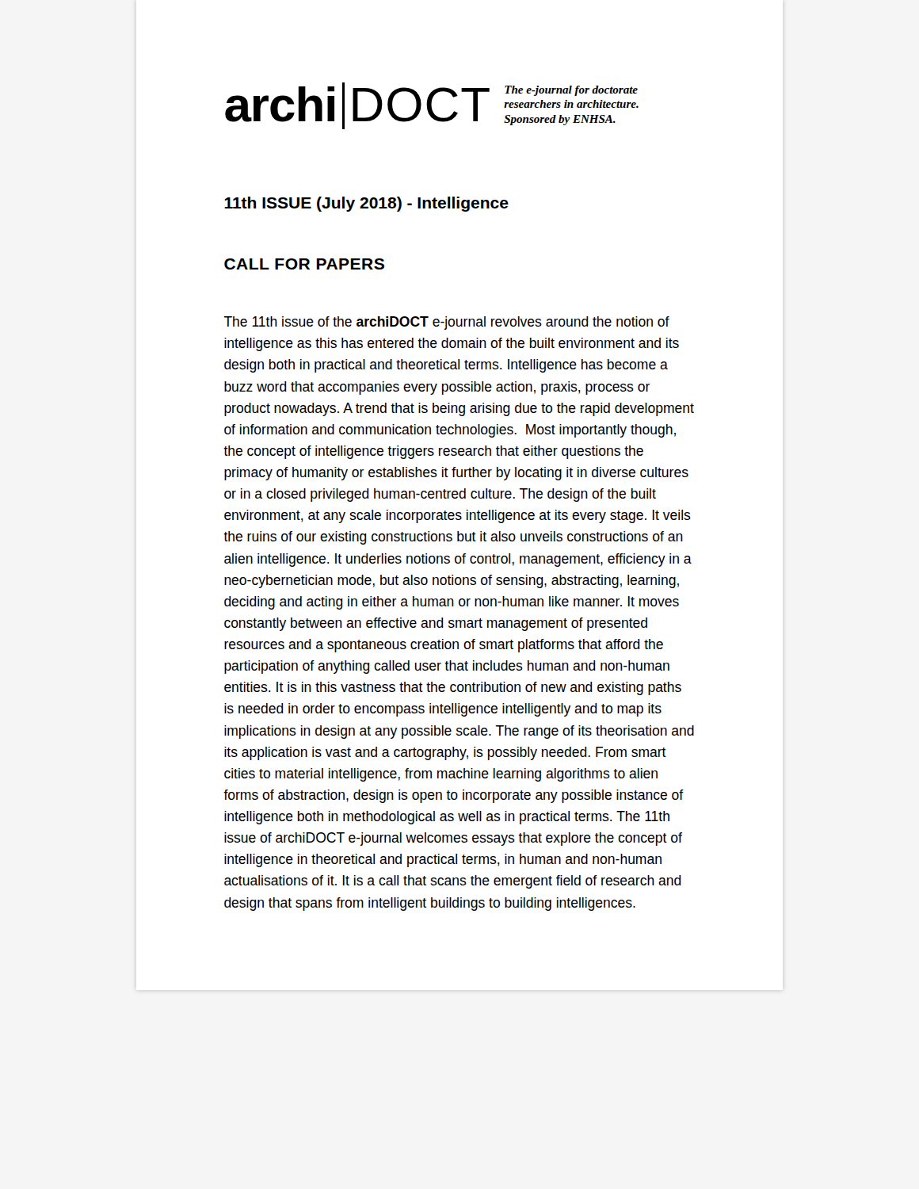archi DOCT
The e-journal for doctorate
researchers in architecture.
Sponsored by ENHSA.
11th ISSUE (July 2018) - Intelligence
CALL FOR PAPERS
The 11th issue of the archiDOCT e-journal revolves around the notion of intelligence as this has entered the domain of the built environment and its design both in practical and theoretical terms. Intelligence has become a buzz word that accompanies every possible action, praxis, process or product nowadays. A trend that is being arising due to the rapid development of information and communication technologies. Most importantly though, the concept of intelligence triggers research that either questions the primacy of humanity or establishes it further by locating it in diverse cultures or in a closed privileged human-centred culture. The design of the built environment, at any scale incorporates intelligence at its every stage. It veils the ruins of our existing constructions but it also unveils constructions of an alien intelligence. It underlies notions of control, management, efficiency in a neo-cybernetician mode, but also notions of sensing, abstracting, learning, deciding and acting in either a human or non-human like manner. It moves constantly between an effective and smart management of presented resources and a spontaneous creation of smart platforms that afford the participation of anything called user that includes human and non-human entities. It is in this vastness that the contribution of new and existing paths is needed in order to encompass intelligence intelligently and to map its implications in design at any possible scale. The range of its theorisation and its application is vast and a cartography, is possibly needed. From smart cities to material intelligence, from machine learning algorithms to alien forms of abstraction, design is open to incorporate any possible instance of intelligence both in methodological as well as in practical terms. The 11th issue of archiDOCT e-journal welcomes essays that explore the concept of intelligence in theoretical and practical terms, in human and non-human actualisations of it. It is a call that scans the emergent field of research and design that spans from intelligent buildings to building intelligences.